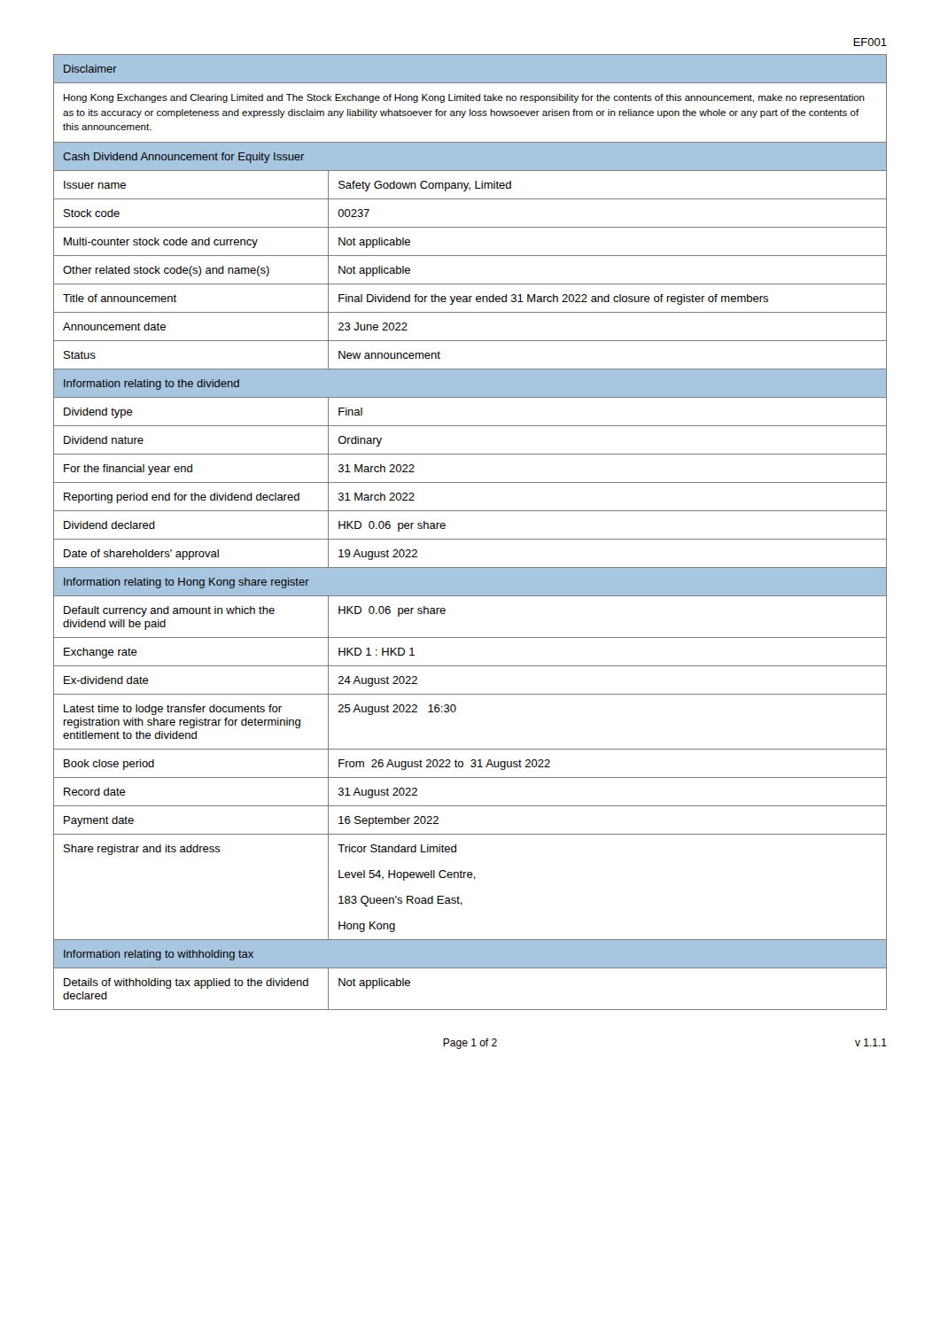EF001
| Disclaimer |
| Hong Kong Exchanges and Clearing Limited and The Stock Exchange of Hong Kong Limited take no responsibility for the contents of this announcement, make no representation as to its accuracy or completeness and expressly disclaim any liability whatsoever for any loss howsoever arisen from or in reliance upon the whole or any part of the contents of this announcement. |
| Cash Dividend Announcement for Equity Issuer |
| Issuer name | Safety Godown Company, Limited |
| Stock code | 00237 |
| Multi-counter stock code and currency | Not applicable |
| Other related stock code(s) and name(s) | Not applicable |
| Title of announcement | Final Dividend for the year ended 31 March 2022 and closure of register of members |
| Announcement date | 23 June 2022 |
| Status | New announcement |
| Information relating to the dividend |
| Dividend type | Final |
| Dividend nature | Ordinary |
| For the financial year end | 31 March 2022 |
| Reporting period end for the dividend declared | 31 March 2022 |
| Dividend declared | HKD 0.06 per share |
| Date of shareholders' approval | 19 August 2022 |
| Information relating to Hong Kong share register |
| Default currency and amount in which the dividend will be paid | HKD 0.06 per share |
| Exchange rate | HKD 1 : HKD 1 |
| Ex-dividend date | 24 August 2022 |
| Latest time to lodge transfer documents for registration with share registrar for determining entitlement to the dividend | 25 August 2022 16:30 |
| Book close period | From 26 August 2022 to 31 August 2022 |
| Record date | 31 August 2022 |
| Payment date | 16 September 2022 |
| Share registrar and its address | Tricor Standard Limited Level 54, Hopewell Centre, 183 Queen's Road East, Hong Kong |
| Information relating to withholding tax |
| Details of withholding tax applied to the dividend declared | Not applicable |
Page 1 of 2
v 1.1.1